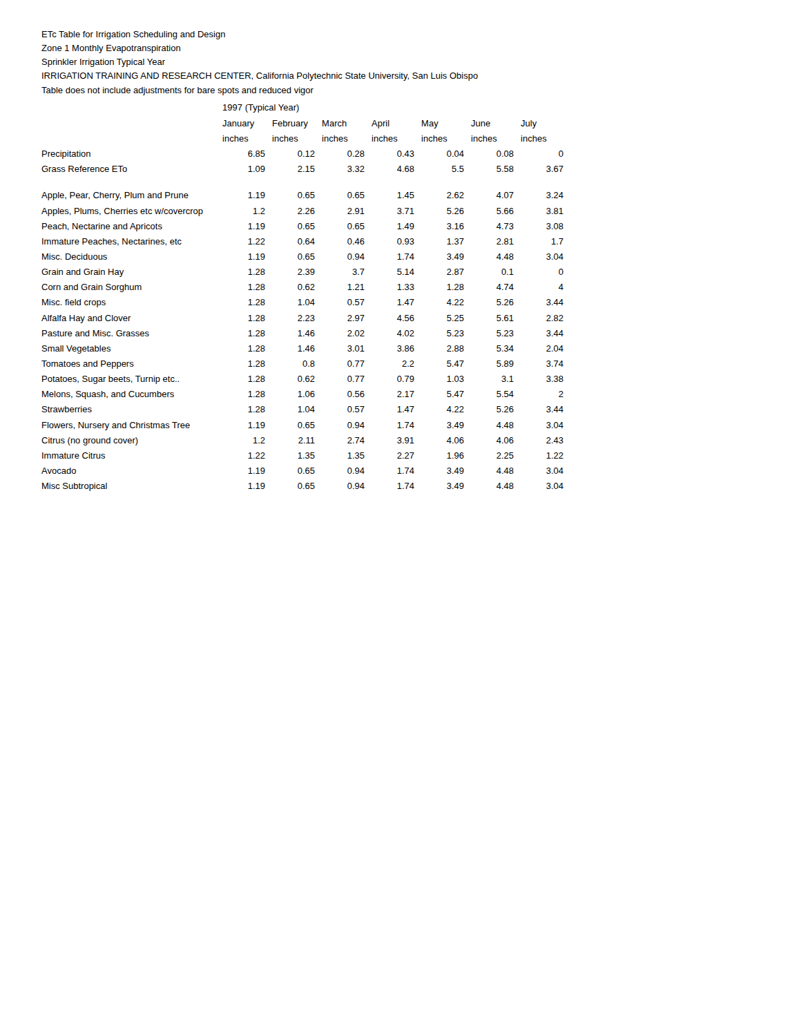ETc Table for Irrigation Scheduling and Design
Zone 1 Monthly Evapotranspiration
Sprinkler Irrigation Typical Year
IRRIGATION TRAINING AND RESEARCH CENTER, California Polytechnic State University, San Luis Obispo
Table does not include adjustments for bare spots and reduced vigor
| | 1997 (Typical Year) |
| | January | February | March | April | May | June | July |
| | inches | inches | inches | inches | inches | inches | inches |
| Precipitation | 6.85 | 0.12 | 0.28 | 0.43 | 0.04 | 0.08 | 0 |
| Grass Reference ETo | 1.09 | 2.15 | 3.32 | 4.68 | 5.5 | 5.58 | 3.67 |
| Apple, Pear, Cherry, Plum and Prune | 1.19 | 0.65 | 0.65 | 1.45 | 2.62 | 4.07 | 3.24 |
| Apples, Plums, Cherries etc w/covercrop | 1.2 | 2.26 | 2.91 | 3.71 | 5.26 | 5.66 | 3.81 |
| Peach, Nectarine and Apricots | 1.19 | 0.65 | 0.65 | 1.49 | 3.16 | 4.73 | 3.08 |
| Immature Peaches, Nectarines, etc | 1.22 | 0.64 | 0.46 | 0.93 | 1.37 | 2.81 | 1.7 |
| Misc. Deciduous | 1.19 | 0.65 | 0.94 | 1.74 | 3.49 | 4.48 | 3.04 |
| Grain and Grain Hay | 1.28 | 2.39 | 3.7 | 5.14 | 2.87 | 0.1 | 0 |
| Corn and Grain Sorghum | 1.28 | 0.62 | 1.21 | 1.33 | 1.28 | 4.74 | 4 |
| Misc. field crops | 1.28 | 1.04 | 0.57 | 1.47 | 4.22 | 5.26 | 3.44 |
| Alfalfa Hay and Clover | 1.28 | 2.23 | 2.97 | 4.56 | 5.25 | 5.61 | 2.82 |
| Pasture and Misc. Grasses | 1.28 | 1.46 | 2.02 | 4.02 | 5.23 | 5.23 | 3.44 |
| Small Vegetables | 1.28 | 1.46 | 3.01 | 3.86 | 2.88 | 5.34 | 2.04 |
| Tomatoes and Peppers | 1.28 | 0.8 | 0.77 | 2.2 | 5.47 | 5.89 | 3.74 |
| Potatoes, Sugar beets, Turnip etc.. | 1.28 | 0.62 | 0.77 | 0.79 | 1.03 | 3.1 | 3.38 |
| Melons, Squash, and Cucumbers | 1.28 | 1.06 | 0.56 | 2.17 | 5.47 | 5.54 | 2 |
| Strawberries | 1.28 | 1.04 | 0.57 | 1.47 | 4.22 | 5.26 | 3.44 |
| Flowers, Nursery and Christmas Tree | 1.19 | 0.65 | 0.94 | 1.74 | 3.49 | 4.48 | 3.04 |
| Citrus (no ground cover) | 1.2 | 2.11 | 2.74 | 3.91 | 4.06 | 4.06 | 2.43 |
| Immature Citrus | 1.22 | 1.35 | 1.35 | 2.27 | 1.96 | 2.25 | 1.22 |
| Avocado | 1.19 | 0.65 | 0.94 | 1.74 | 3.49 | 4.48 | 3.04 |
| Misc Subtropical | 1.19 | 0.65 | 0.94 | 1.74 | 3.49 | 4.48 | 3.04 |